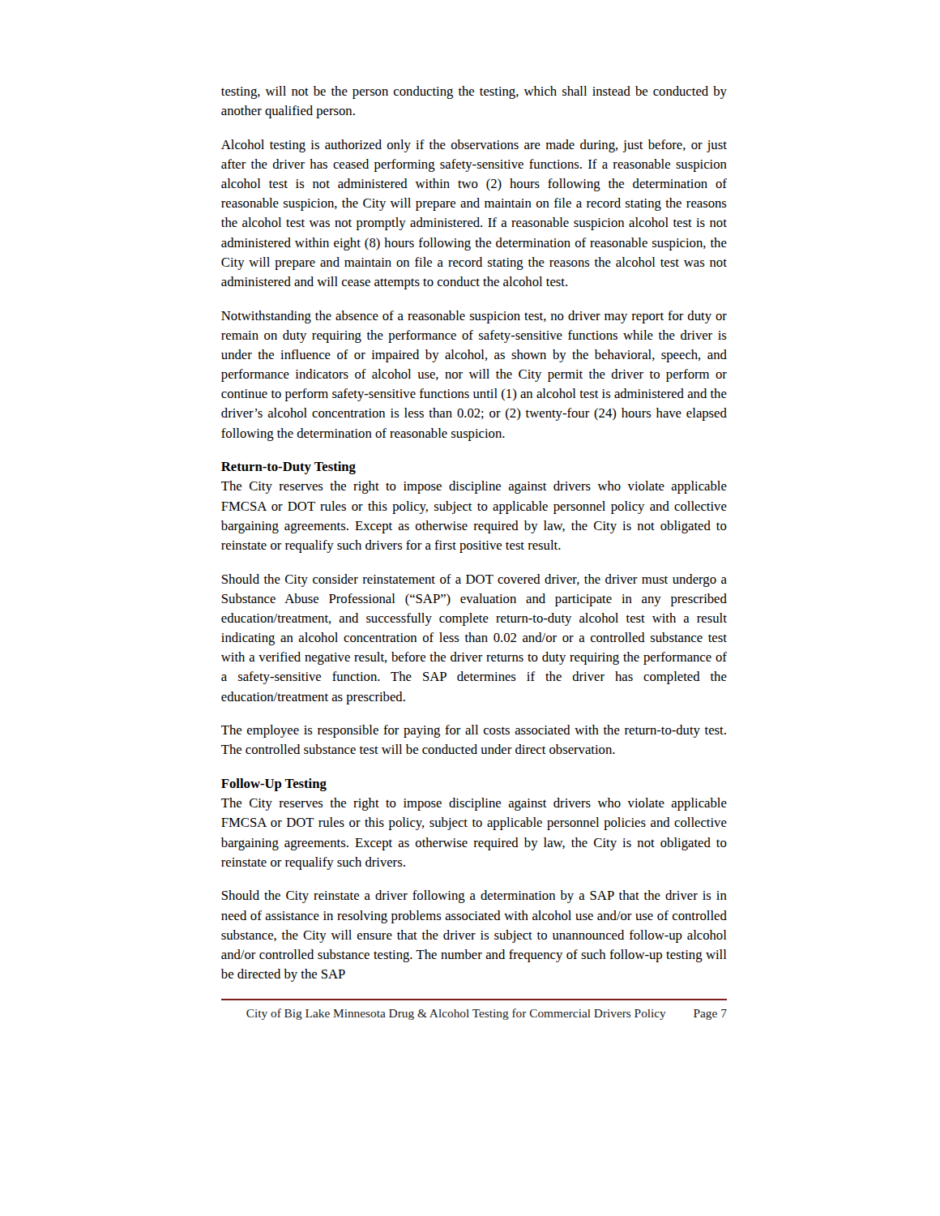testing, will not be the person conducting the testing, which shall instead be conducted by another qualified person.
Alcohol testing is authorized only if the observations are made during, just before, or just after the driver has ceased performing safety-sensitive functions. If a reasonable suspicion alcohol test is not administered within two (2) hours following the determination of reasonable suspicion, the City will prepare and maintain on file a record stating the reasons the alcohol test was not promptly administered. If a reasonable suspicion alcohol test is not administered within eight (8) hours following the determination of reasonable suspicion, the City will prepare and maintain on file a record stating the reasons the alcohol test was not administered and will cease attempts to conduct the alcohol test.
Notwithstanding the absence of a reasonable suspicion test, no driver may report for duty or remain on duty requiring the performance of safety-sensitive functions while the driver is under the influence of or impaired by alcohol, as shown by the behavioral, speech, and performance indicators of alcohol use, nor will the City permit the driver to perform or continue to perform safety-sensitive functions until (1) an alcohol test is administered and the driver’s alcohol concentration is less than 0.02; or (2) twenty-four (24) hours have elapsed following the determination of reasonable suspicion.
Return-to-Duty Testing
The City reserves the right to impose discipline against drivers who violate applicable FMCSA or DOT rules or this policy, subject to applicable personnel policy and collective bargaining agreements. Except as otherwise required by law, the City is not obligated to reinstate or requalify such drivers for a first positive test result.
Should the City consider reinstatement of a DOT covered driver, the driver must undergo a Substance Abuse Professional (“SAP”) evaluation and participate in any prescribed education/treatment, and successfully complete return-to-duty alcohol test with a result indicating an alcohol concentration of less than 0.02 and/or or a controlled substance test with a verified negative result, before the driver returns to duty requiring the performance of a safety-sensitive function. The SAP determines if the driver has completed the education/treatment as prescribed.
The employee is responsible for paying for all costs associated with the return-to-duty test. The controlled substance test will be conducted under direct observation.
Follow-Up Testing
The City reserves the right to impose discipline against drivers who violate applicable FMCSA or DOT rules or this policy, subject to applicable personnel policies and collective bargaining agreements. Except as otherwise required by law, the City is not obligated to reinstate or requalify such drivers.
Should the City reinstate a driver following a determination by a SAP that the driver is in need of assistance in resolving problems associated with alcohol use and/or use of controlled substance, the City will ensure that the driver is subject to unannounced follow-up alcohol and/or controlled substance testing. The number and frequency of such follow-up testing will be directed by the SAP
City of Big Lake Minnesota Drug & Alcohol Testing for Commercial Drivers PolicyPage 7